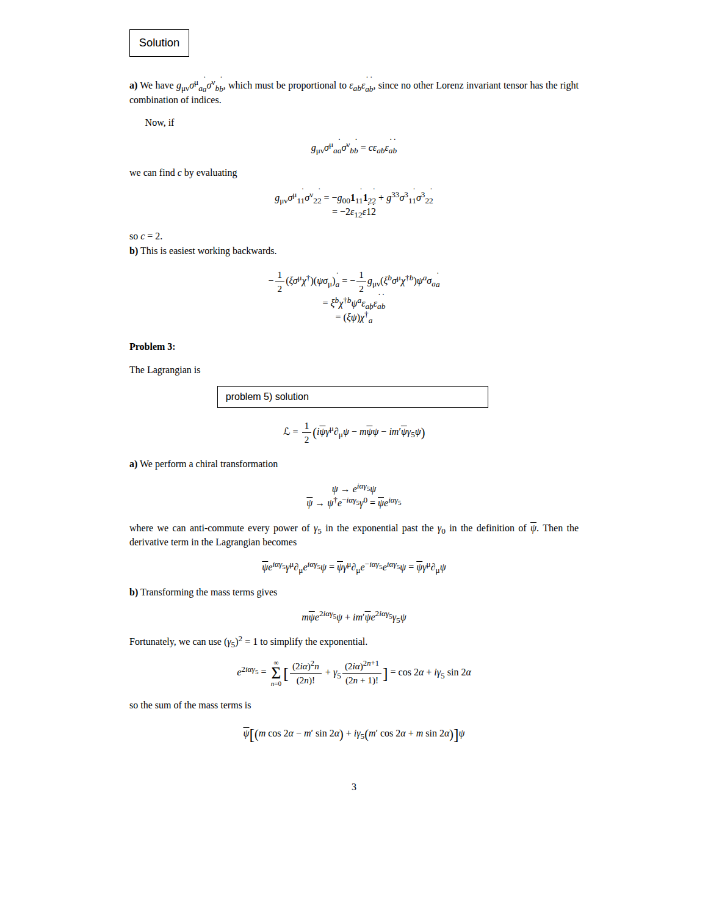Solution
a) We have gμνσμaaσνbb, which must be proportional to εabεab, since no other Lorenz invariant tensor has the right combination of indices.
Now, if
gμνσμaaσνbb = cεabεab
we can find c by evaluating
gμνσμ11σν22 = −g00111122 + g33σ311σ322 = −2ε12ε 12
so c = 2.
b) This is easiest working backwards.
−12(ξσμχ†)(ψσμ)a = −12 gμν(ξbσμχ†b)ψaσaa = ξbχ†bψaεabεab = (ξψ)χ†a
Problem 3:
The Lagrangian is
problem 5) solution
ℒ = 12(iψγμ∂μψ − mψψ − im′ψγ5ψ)
a) We perform a chiral transformation
ψ → eiαγ5ψ ψ → ψ†e−iαγ5γ0 = ψeiαγ5
where we can anti-commute every power of γ5 in the exponential past the γ0 in the definition of ψ. Then the derivative term in the Lagrangian becomes
ψeiαγ5γμ∂μeiαγ5ψ = ψγμ∂μe−iαγ5eiαγ5ψ = ψγμ∂μψ
b) Transforming the mass terms gives
mψe2iαγ5ψ + im′ψe2iαγ5γ5ψ
Fortunately, we can use (γ5)2 = 1 to simplify the exponential.
e2iαγ5 = ∞Σn=0[(2iα)2n(2n)! + γ5(2iα)2n+1(2n + 1)!] = cos 2α + iγ5 sin 2α
so the sum of the mass terms is
ψ[(m cos 2α − m′ sin 2α) + iγ5(m′ cos 2α + m sin 2α)] ψ
3